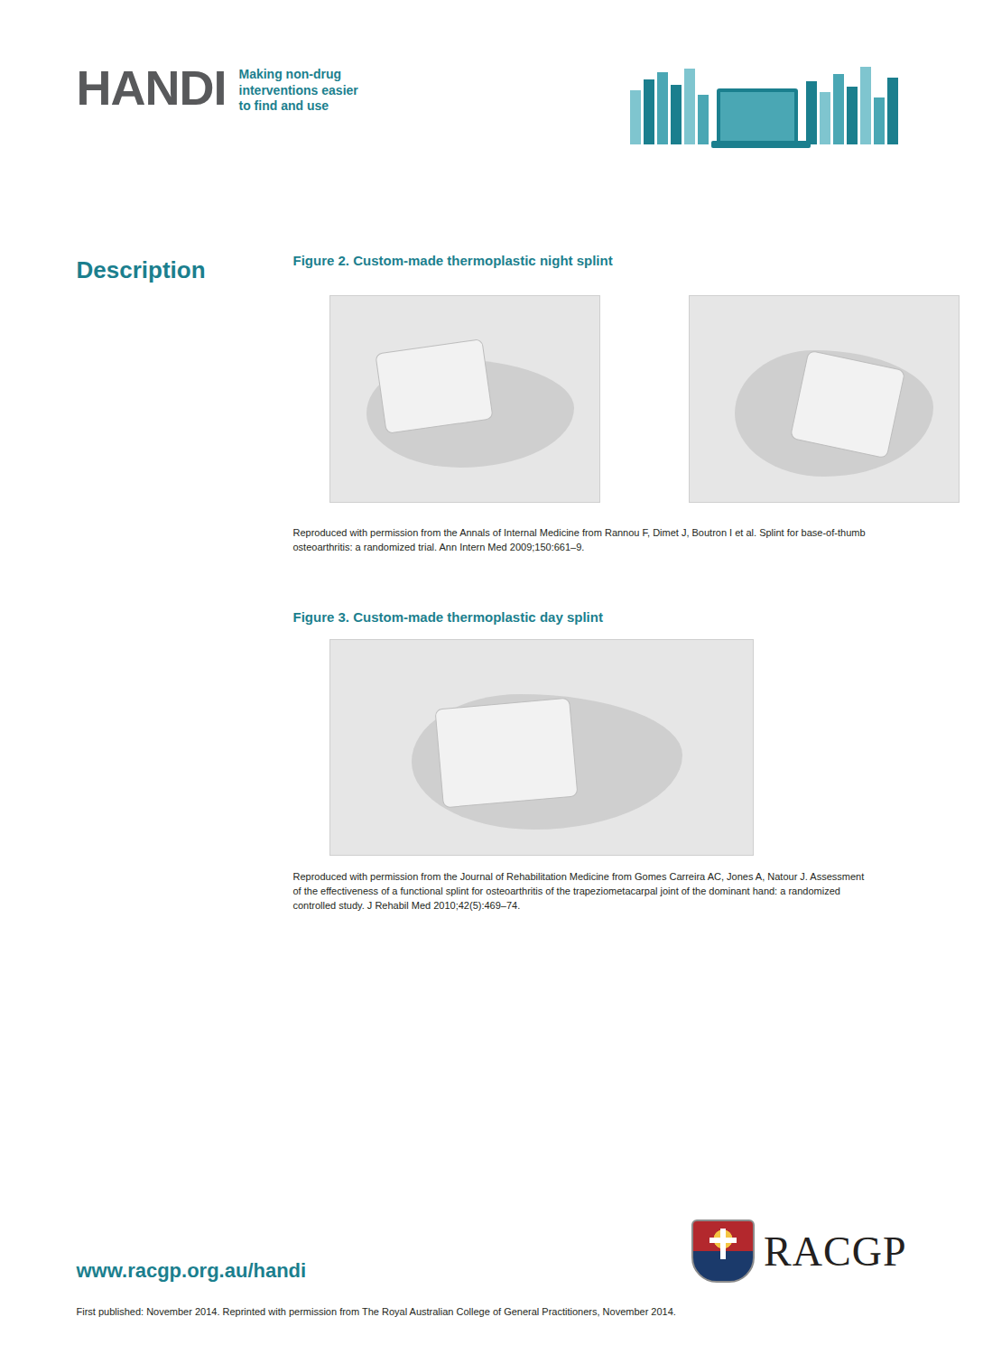HANDI
Making non-drug
interventions easier
to find and use
Description
Figure 2. Custom-made thermoplastic night splint
Reproduced with permission from the Annals of Internal Medicine from Rannou F, Dimet J, Boutron I et al. Splint for base-of-thumb osteoarthritis: a randomized trial. Ann Intern Med 2009;150:661–9.
Figure 3. Custom-made thermoplastic day splint
Reproduced with permission from the Journal of Rehabilitation Medicine from Gomes Carreira AC, Jones A, Natour J. Assessment of the effectiveness of a functional splint for osteoarthritis of the trapeziometacarpal joint of the dominant hand: a randomized controlled study. J Rehabil Med 2010;42(5):469–74.
www.racgp.org.au/handi
RACGP
First published: November 2014. Reprinted with permission from The Royal Australian College of General Practitioners, November 2014.